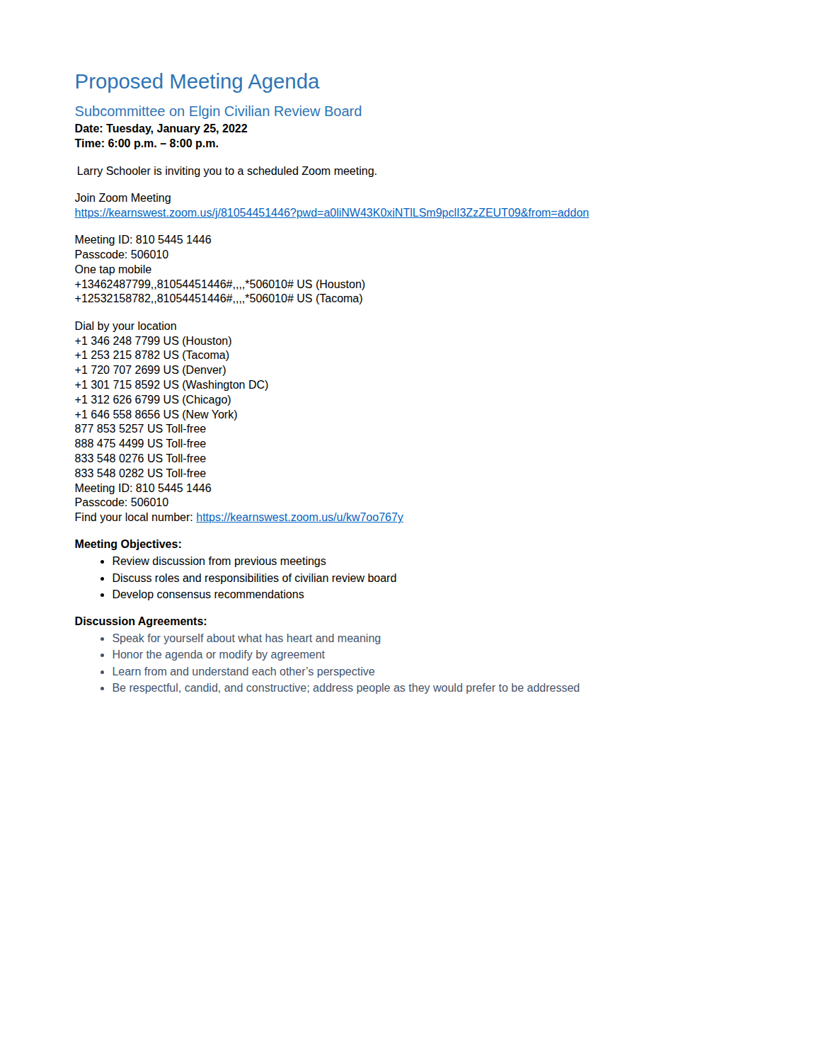Proposed Meeting Agenda
Subcommittee on Elgin Civilian Review Board
Date: Tuesday, January 25, 2022
Time: 6:00 p.m. – 8:00 p.m.
Larry Schooler is inviting you to a scheduled Zoom meeting.
Join Zoom Meeting
https://kearnswest.zoom.us/j/81054451446?pwd=a0liNW43K0xiNTlLSm9pclI3ZzZEUT09&from=addon
Meeting ID: 810 5445 1446
Passcode: 506010
One tap mobile
+13462487799,,81054451446#,,,,*506010# US (Houston)
+12532158782,,81054451446#,,,,*506010# US (Tacoma)
Dial by your location
+1 346 248 7799 US (Houston)
+1 253 215 8782 US (Tacoma)
+1 720 707 2699 US (Denver)
+1 301 715 8592 US (Washington DC)
+1 312 626 6799 US (Chicago)
+1 646 558 8656 US (New York)
877 853 5257 US Toll-free
888 475 4499 US Toll-free
833 548 0276 US Toll-free
833 548 0282 US Toll-free
Meeting ID: 810 5445 1446
Passcode: 506010
Find your local number: https://kearnswest.zoom.us/u/kw7oo767y
Meeting Objectives:
Review discussion from previous meetings
Discuss roles and responsibilities of civilian review board
Develop consensus recommendations
Discussion Agreements:
Speak for yourself about what has heart and meaning
Honor the agenda or modify by agreement
Learn from and understand each other’s perspective
Be respectful, candid, and constructive; address people as they would prefer to be addressed